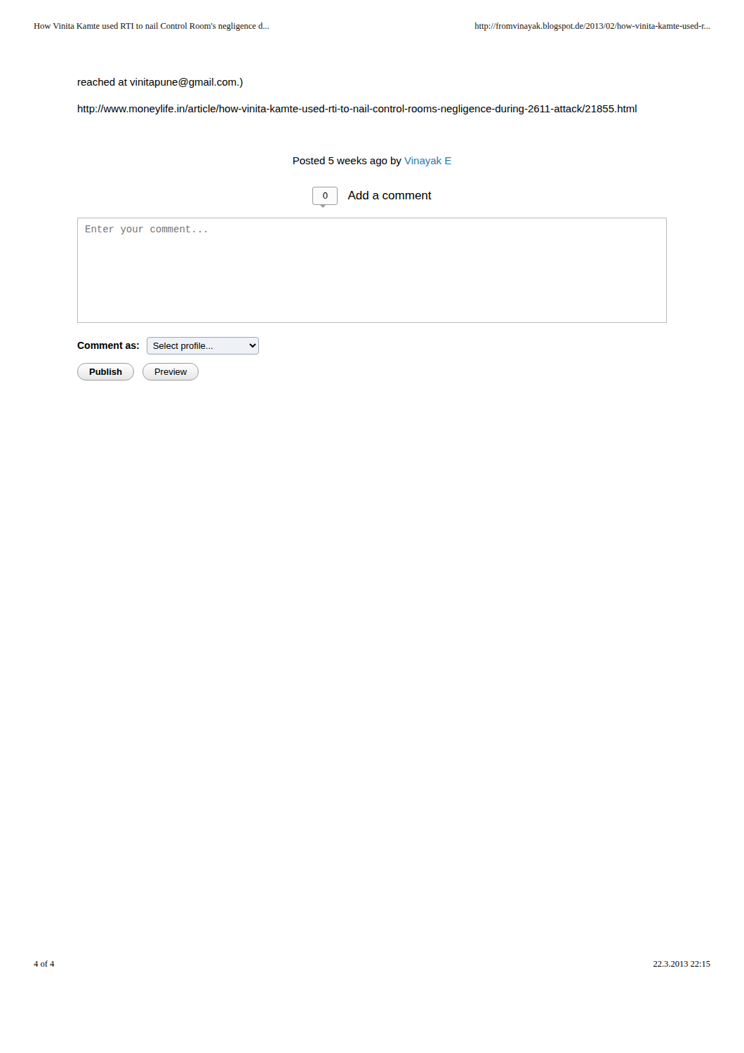How Vinita Kamte used RTI to nail Control Room's negligence d...
http://fromvinayak.blogspot.de/2013/02/how-vinita-kamte-used-r...
reached at vinitapune@gmail.com.)
http://www.moneylife.in/article/how-vinita-kamte-used-rti-to-nail-control-rooms-negligence-during-2611-attack/21855.html
Posted 5 weeks ago by Vinayak E
0
Add a comment
Comment as: Select profile...
Publish Preview
4 of 4
22.3.2013 22:15